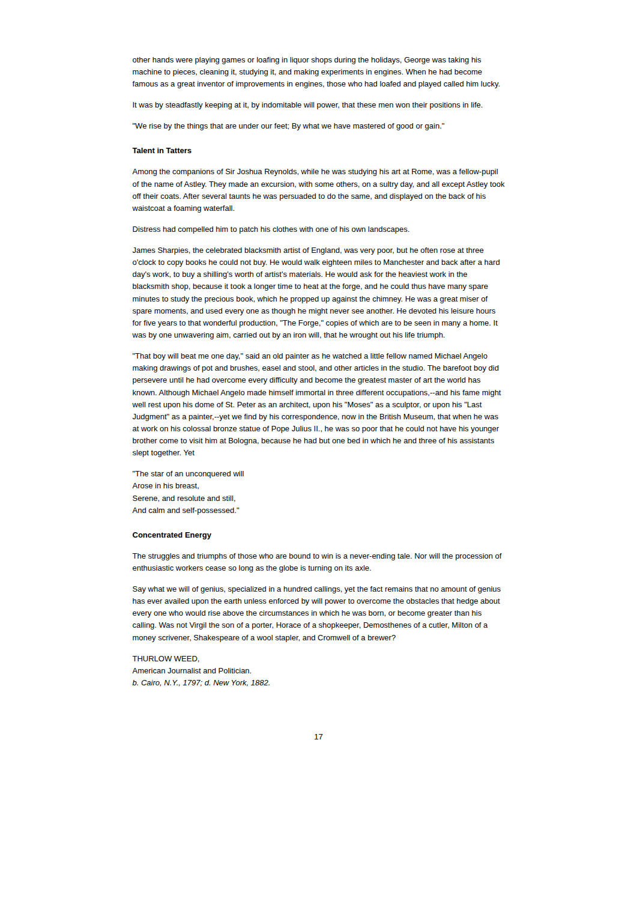other hands were playing games or loafing in liquor shops during the holidays, George was taking his machine to pieces, cleaning it, studying it, and making experiments in engines. When he had become famous as a great inventor of improvements in engines, those who had loafed and played called him lucky.
It was by steadfastly keeping at it, by indomitable will power, that these men won their positions in life.
"We rise by the things that are under our feet; By what we have mastered of good or gain."
Talent in Tatters
Among the companions of Sir Joshua Reynolds, while he was studying his art at Rome, was a fellow-pupil of the name of Astley. They made an excursion, with some others, on a sultry day, and all except Astley took off their coats. After several taunts he was persuaded to do the same, and displayed on the back of his waistcoat a foaming waterfall.
Distress had compelled him to patch his clothes with one of his own landscapes.
James Sharpies, the celebrated blacksmith artist of England, was very poor, but he often rose at three o'clock to copy books he could not buy. He would walk eighteen miles to Manchester and back after a hard day's work, to buy a shilling's worth of artist's materials. He would ask for the heaviest work in the blacksmith shop, because it took a longer time to heat at the forge, and he could thus have many spare minutes to study the precious book, which he propped up against the chimney. He was a great miser of spare moments, and used every one as though he might never see another. He devoted his leisure hours for five years to that wonderful production, "The Forge," copies of which are to be seen in many a home. It was by one unwavering aim, carried out by an iron will, that he wrought out his life triumph.
"That boy will beat me one day," said an old painter as he watched a little fellow named Michael Angelo making drawings of pot and brushes, easel and stool, and other articles in the studio. The barefoot boy did persevere until he had overcome every difficulty and become the greatest master of art the world has known. Although Michael Angelo made himself immortal in three different occupations,--and his fame might well rest upon his dome of St. Peter as an architect, upon his "Moses" as a sculptor, or upon his "Last Judgment" as a painter,--yet we find by his correspondence, now in the British Museum, that when he was at work on his colossal bronze statue of Pope Julius II., he was so poor that he could not have his younger brother come to visit him at Bologna, because he had but one bed in which he and three of his assistants slept together. Yet
"The star of an unconquered will
Arose in his breast,
Serene, and resolute and still,
And calm and self-possessed."
Concentrated Energy
The struggles and triumphs of those who are bound to win is a never-ending tale. Nor will the procession of enthusiastic workers cease so long as the globe is turning on its axle.
Say what we will of genius, specialized in a hundred callings, yet the fact remains that no amount of genius has ever availed upon the earth unless enforced by will power to overcome the obstacles that hedge about every one who would rise above the circumstances in which he was born, or become greater than his calling. Was not Virgil the son of a porter, Horace of a shopkeeper, Demosthenes of a cutler, Milton of a money scrivener, Shakespeare of a wool stapler, and Cromwell of a brewer?
THURLOW WEED,
American Journalist and Politician.
b. Cairo, N.Y., 1797; d. New York, 1882.
17